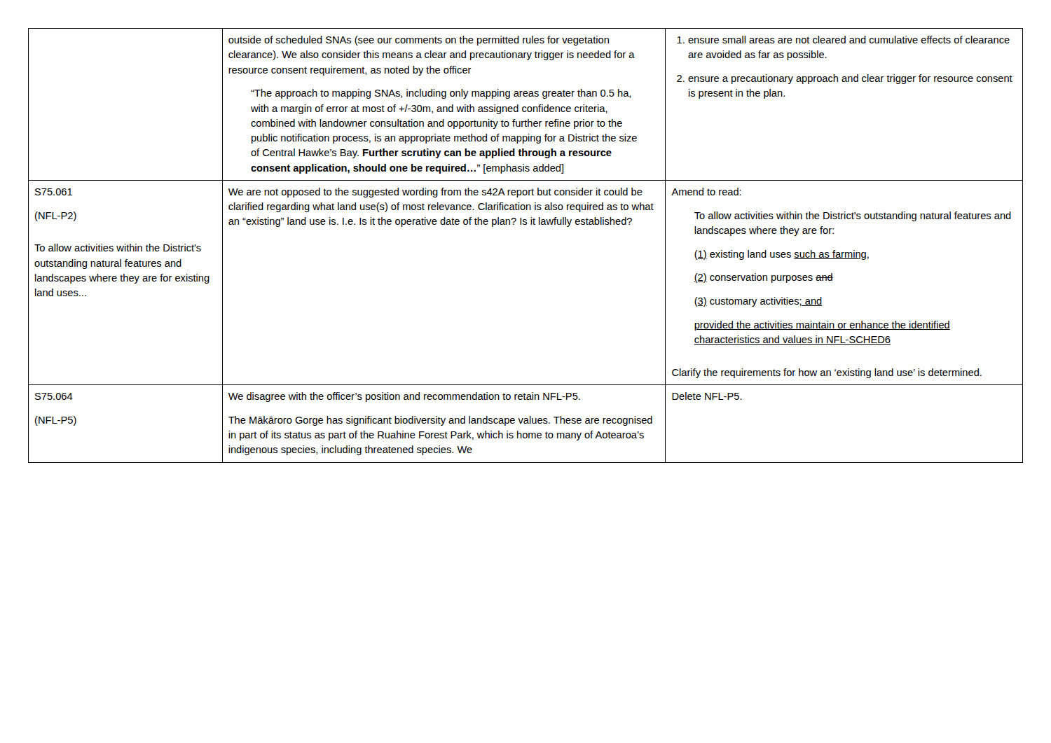| | outside of scheduled SNAs (see our comments on the permitted rules for vegetation clearance). We also consider this means a clear and precautionary trigger is needed for a resource consent requirement, as noted by the officer “The approach to mapping SNAs, including only mapping areas greater than 0.5 ha, with a margin of error at most of +/-30m, and with assigned confidence criteria, combined with landowner consultation and opportunity to further refine prior to the public notification process, is an appropriate method of mapping for a District the size of Central Hawke’s Bay. Further scrutiny can be applied through a resource consent application, should one be required… ” [emphasis added] | ensure small areas are not cleared and cumulative effects of clearance are avoided as far as possible. ensure a precautionary approach and clear trigger for resource consent is present in the plan. |
| S75.061 (NFL-P2) To allow activities within the District's outstanding natural features and landscapes where they are for existing land uses... | We are not opposed to the suggested wording from the s42A report but consider it could be clarified regarding what land use(s) of most relevance. Clarification is also required as to what an “existing” land use is. I.e. Is it the operative date of the plan? Is it lawfully established? | Amend to read: To allow activities within the District's outstanding natural features and landscapes where they are for: (1) existing land uses such as farming, (2) conservation purposes and (3) customary activities ; and provided the activities maintain or enhance the identified characteristics and values in NFL-SCHED6 Clarify the requirements for how an ‘existing land use’ is determined. |
| S75.064 (NFL-P5) | We disagree with the officer’s position and recommendation to retain NFL-P5. The Mākāroro Gorge has significant biodiversity and landscape values. These are recognised in part of its status as part of the Ruahine Forest Park, which is home to many of Aotearoa’s indigenous species, including threatened species. We | Delete NFL-P5. |